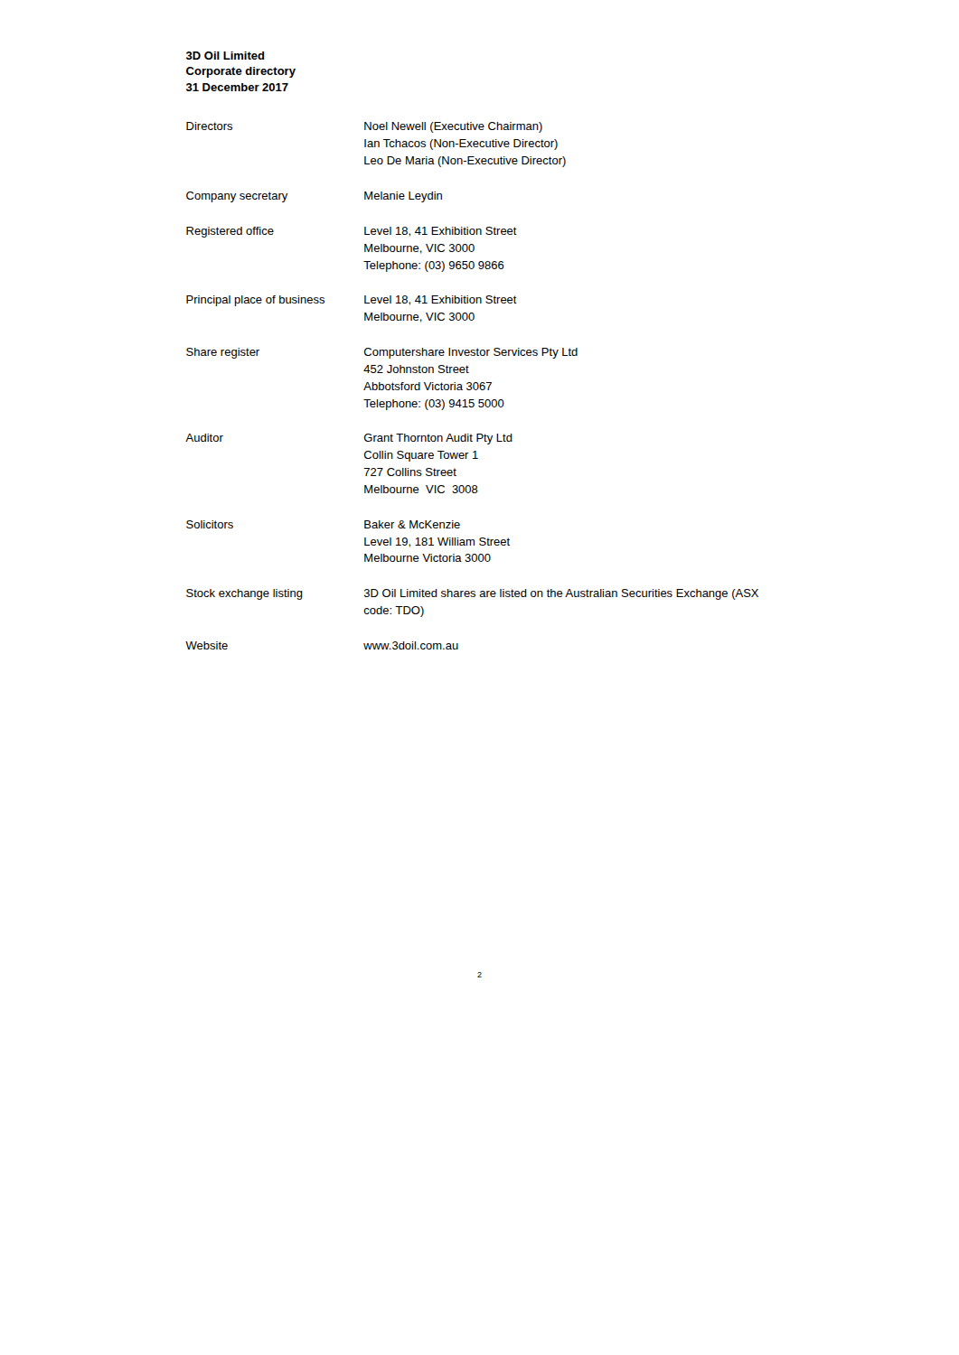3D Oil Limited
Corporate directory
31 December 2017
| Directors | Noel Newell (Executive Chairman) Ian Tchacos (Non-Executive Director) Leo De Maria (Non-Executive Director) |
| Company secretary | Melanie Leydin |
| Registered office | Level 18, 41 Exhibition Street Melbourne, VIC 3000 Telephone: (03) 9650 9866 |
| Principal place of business | Level 18, 41 Exhibition Street Melbourne, VIC 3000 |
| Share register | Computershare Investor Services Pty Ltd 452 Johnston Street Abbotsford Victoria 3067 Telephone: (03) 9415 5000 |
| Auditor | Grant Thornton Audit Pty Ltd Collin Square Tower 1 727 Collins Street Melbourne VIC 3008 |
| Solicitors | Baker & McKenzie Level 19, 181 William Street Melbourne Victoria 3000 |
| Stock exchange listing | 3D Oil Limited shares are listed on the Australian Securities Exchange (ASX code: TDO) |
| Website | www.3doil.com.au |
2